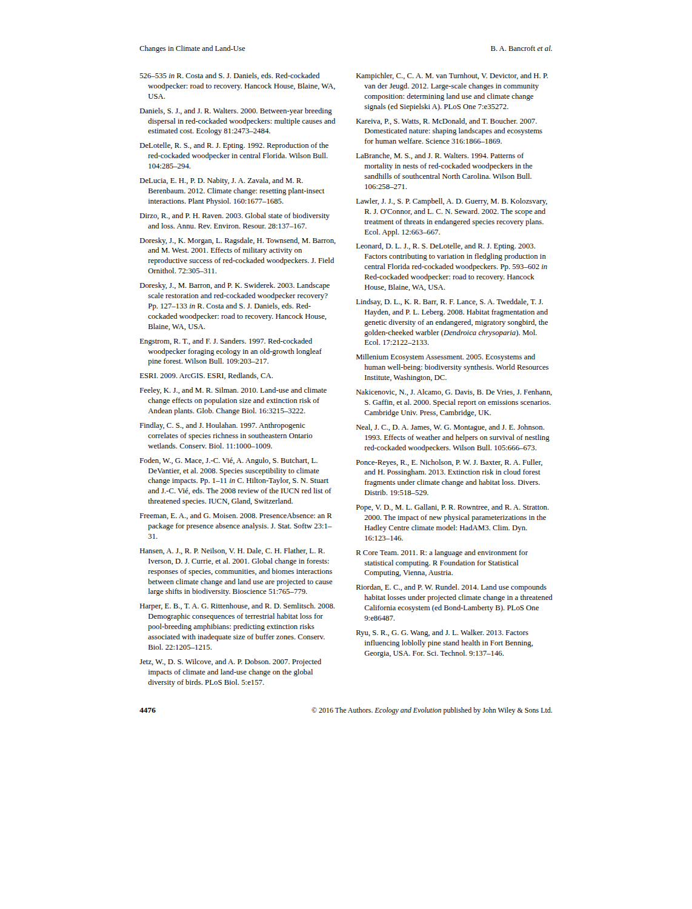Changes in Climate and Land-Use
B. A. Bancroft et al.
526–535 in R. Costa and S. J. Daniels, eds. Red-cockaded woodpecker: road to recovery. Hancock House, Blaine, WA, USA.
Daniels, S. J., and J. R. Walters. 2000. Between-year breeding dispersal in red-cockaded woodpeckers: multiple causes and estimated cost. Ecology 81:2473–2484.
DeLotelle, R. S., and R. J. Epting. 1992. Reproduction of the red-cockaded woodpecker in central Florida. Wilson Bull. 104:285–294.
DeLucia, E. H., P. D. Nabity, J. A. Zavala, and M. R. Berenbaum. 2012. Climate change: resetting plant-insect interactions. Plant Physiol. 160:1677–1685.
Dirzo, R., and P. H. Raven. 2003. Global state of biodiversity and loss. Annu. Rev. Environ. Resour. 28:137–167.
Doresky, J., K. Morgan, L. Ragsdale, H. Townsend, M. Barron, and M. West. 2001. Effects of military activity on reproductive success of red-cockaded woodpeckers. J. Field Ornithol. 72:305–311.
Doresky, J., M. Barron, and P. K. Swiderek. 2003. Landscape scale restoration and red-cockaded woodpecker recovery? Pp. 127–133 in R. Costa and S. J. Daniels, eds. Red-cockaded woodpecker: road to recovery. Hancock House, Blaine, WA, USA.
Engstrom, R. T., and F. J. Sanders. 1997. Red-cockaded woodpecker foraging ecology in an old-growth longleaf pine forest. Wilson Bull. 109:203–217.
ESRI. 2009. ArcGIS. ESRI, Redlands, CA.
Feeley, K. J., and M. R. Silman. 2010. Land-use and climate change effects on population size and extinction risk of Andean plants. Glob. Change Biol. 16:3215–3222.
Findlay, C. S., and J. Houlahan. 1997. Anthropogenic correlates of species richness in southeastern Ontario wetlands. Conserv. Biol. 11:1000–1009.
Foden, W., G. Mace, J.-C. Vié, A. Angulo, S. Butchart, L. DeVantier, et al. 2008. Species susceptibility to climate change impacts. Pp. 1–11 in C. Hilton-Taylor, S. N. Stuart and J.-C. Vié, eds. The 2008 review of the IUCN red list of threatened species. IUCN, Gland, Switzerland.
Freeman, E. A., and G. Moisen. 2008. PresenceAbsence: an R package for presence absence analysis. J. Stat. Softw 23:1–31.
Hansen, A. J., R. P. Neilson, V. H. Dale, C. H. Flather, L. R. Iverson, D. J. Currie, et al. 2001. Global change in forests: responses of species, communities, and biomes interactions between climate change and land use are projected to cause large shifts in biodiversity. Bioscience 51:765–779.
Harper, E. B., T. A. G. Rittenhouse, and R. D. Semlitsch. 2008. Demographic consequences of terrestrial habitat loss for pool-breeding amphibians: predicting extinction risks associated with inadequate size of buffer zones. Conserv. Biol. 22:1205–1215.
Jetz, W., D. S. Wilcove, and A. P. Dobson. 2007. Projected impacts of climate and land-use change on the global diversity of birds. PLoS Biol. 5:e157.
Kampichler, C., C. A. M. van Turnhout, V. Devictor, and H. P. van der Jeugd. 2012. Large-scale changes in community composition: determining land use and climate change signals (ed Siepielski A). PLoS One 7:e35272.
Kareiva, P., S. Watts, R. McDonald, and T. Boucher. 2007. Domesticated nature: shaping landscapes and ecosystems for human welfare. Science 316:1866–1869.
LaBranche, M. S., and J. R. Walters. 1994. Patterns of mortality in nests of red-cockaded woodpeckers in the sandhills of southcentral North Carolina. Wilson Bull. 106:258–271.
Lawler, J. J., S. P. Campbell, A. D. Guerry, M. B. Kolozsvary, R. J. O'Connor, and L. C. N. Seward. 2002. The scope and treatment of threats in endangered species recovery plans. Ecol. Appl. 12:663–667.
Leonard, D. L. J., R. S. DeLotelle, and R. J. Epting. 2003. Factors contributing to variation in fledgling production in central Florida red-cockaded woodpeckers. Pp. 593–602 in Red-cockaded woodpecker: road to recovery. Hancock House, Blaine, WA, USA.
Lindsay, D. L., K. R. Barr, R. F. Lance, S. A. Tweddale, T. J. Hayden, and P. L. Leberg. 2008. Habitat fragmentation and genetic diversity of an endangered, migratory songbird, the golden-cheeked warbler (Dendroica chrysoparia). Mol. Ecol. 17:2122–2133.
Millenium Ecosystem Assessment. 2005. Ecosystems and human well-being: biodiversity synthesis. World Resources Institute, Washington, DC.
Nakicenovic, N., J. Alcamo, G. Davis, B. De Vries, J. Fenhann, S. Gaffin, et al. 2000. Special report on emissions scenarios. Cambridge Univ. Press, Cambridge, UK.
Neal, J. C., D. A. James, W. G. Montague, and J. E. Johnson. 1993. Effects of weather and helpers on survival of nestling red-cockaded woodpeckers. Wilson Bull. 105:666–673.
Ponce-Reyes, R., E. Nicholson, P. W. J. Baxter, R. A. Fuller, and H. Possingham. 2013. Extinction risk in cloud forest fragments under climate change and habitat loss. Divers. Distrib. 19:518–529.
Pope, V. D., M. L. Gallani, P. R. Rowntree, and R. A. Stratton. 2000. The impact of new physical parameterizations in the Hadley Centre climate model: HadAM3. Clim. Dyn. 16:123–146.
R Core Team. 2011. R: a language and environment for statistical computing. R Foundation for Statistical Computing, Vienna, Austria.
Riordan, E. C., and P. W. Rundel. 2014. Land use compounds habitat losses under projected climate change in a threatened California ecosystem (ed Bond-Lamberty B). PLoS One 9:e86487.
Ryu, S. R., G. G. Wang, and J. L. Walker. 2013. Factors influencing loblolly pine stand health in Fort Benning, Georgia, USA. For. Sci. Technol. 9:137–146.
4476
© 2016 The Authors. Ecology and Evolution published by John Wiley & Sons Ltd.